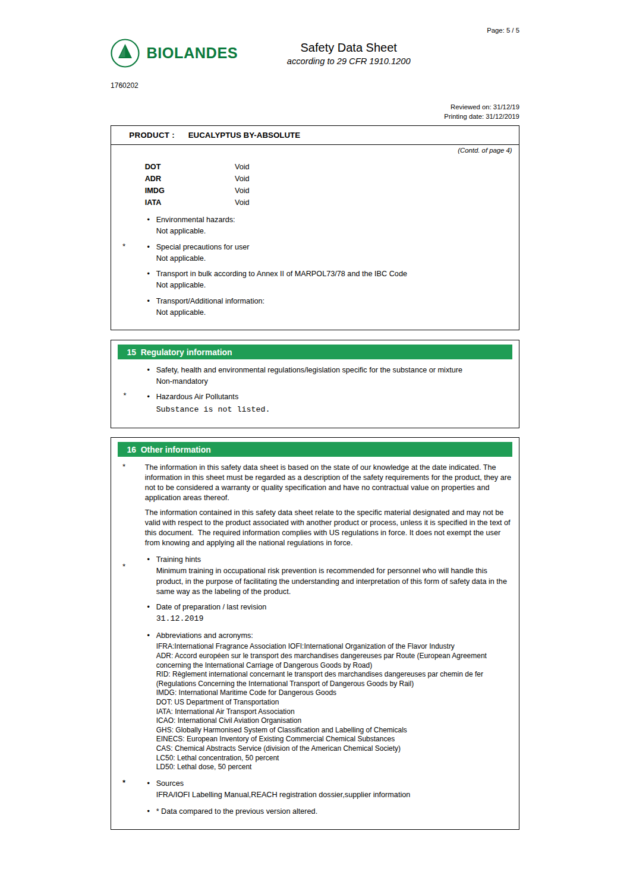Page: 5 / 5
BIOLANDES
Safety Data Sheet
according to 29 CFR 1910.1200
1760202
Reviewed on: 31/12/19
Printing date: 31/12/2019
PRODUCT : EUCALYPTUS BY-ABSOLUTE
(Contd. of page 4)
| DOT | Void |
| ADR | Void |
| IMDG | Void |
| IATA | Void |
Environmental hazards:
Not applicable.
* Special precautions for user
Not applicable.
Transport in bulk according to Annex II of MARPOL73/78 and the IBC Code
Not applicable.
Transport/Additional information:
Not applicable.
15 Regulatory information
Safety, health and environmental regulations/legislation specific for the substance or mixture
Non-mandatory
Hazardous Air Pollutants
* Substance is not listed.
16 Other information
The information in this safety data sheet is based on the state of our knowledge at the date indicated. The information in this sheet must be regarded as a description of the safety requirements for the product, they are not to be considered a warranty or quality specification and have no contractual value on properties and application areas thereof.
*The information contained in this safety data sheet relate to the specific material designated and may not be valid with respect to the product associated with another product or process, unless it is specified in the text of this document. The required information complies with US regulations in force. It does not exempt the user from knowing and applying all the national regulations in force.
* Training hints
Minimum training in occupational risk prevention is recommended for personnel who will handle this product, in the purpose of facilitating the understanding and interpretation of this form of safety data in the same way as the labeling of the product.
Date of preparation / last revision
31.12.2019
Abbreviations and acronyms:
IFRA:International Fragrance Association IOFI:International Organization of the Flavor Industry
ADR: Accord européen sur le transport des marchandises dangereuses par Route (European Agreement concerning the International Carriage of Dangerous Goods by Road)
RID: Règlement international concernant le transport des marchandises dangereuses par chemin de fer (Regulations Concerning the International Transport of Dangerous Goods by Rail)
IMDG: International Maritime Code for Dangerous Goods
DOT: US Department of Transportation
IATA: International Air Transport Association
ICAO: International Civil Aviation Organisation
GHS: Globally Harmonised System of Classification and Labelling of Chemicals
EINECS: European Inventory of Existing Commercial Chemical Substances
CAS: Chemical Abstracts Service (division of the American Chemical Society)
LC50: Lethal concentration, 50 percent
LD50: Lethal dose, 50 percent
* Sources
*IFRA/IOFI Labelling Manual,REACH registration dossier,supplier information
* Data compared to the previous version altered.